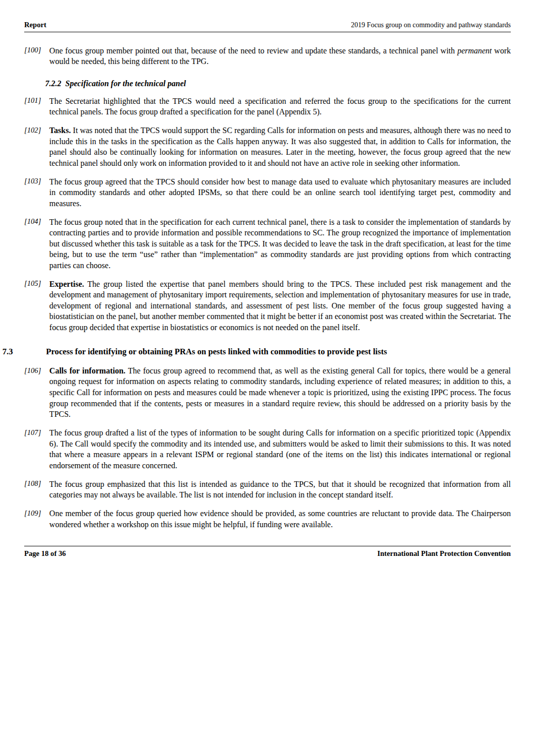Report
2019 Focus group on commodity and pathway standards
[100]
One focus group member pointed out that, because of the need to review and update these standards, a technical panel with permanent work would be needed, this being different to the TPG.
7.2.2 Specification for the technical panel
[101]
The Secretariat highlighted that the TPCS would need a specification and referred the focus group to the specifications for the current technical panels. The focus group drafted a specification for the panel (Appendix 5).
[102]
Tasks. It was noted that the TPCS would support the SC regarding Calls for information on pests and measures, although there was no need to include this in the tasks in the specification as the Calls happen anyway. It was also suggested that, in addition to Calls for information, the panel should also be continually looking for information on measures. Later in the meeting, however, the focus group agreed that the new technical panel should only work on information provided to it and should not have an active role in seeking other information.
[103]
The focus group agreed that the TPCS should consider how best to manage data used to evaluate which phytosanitary measures are included in commodity standards and other adopted IPSMs, so that there could be an online search tool identifying target pest, commodity and measures.
[104]
The focus group noted that in the specification for each current technical panel, there is a task to consider the implementation of standards by contracting parties and to provide information and possible recommendations to SC. The group recognized the importance of implementation but discussed whether this task is suitable as a task for the TPCS. It was decided to leave the task in the draft specification, at least for the time being, but to use the term “use” rather than “implementation” as commodity standards are just providing options from which contracting parties can choose.
[105]
Expertise. The group listed the expertise that panel members should bring to the TPCS. These included pest risk management and the development and management of phytosanitary import requirements, selection and implementation of phytosanitary measures for use in trade, development of regional and international standards, and assessment of pest lists. One member of the focus group suggested having a biostatistician on the panel, but another member commented that it might be better if an economist post was created within the Secretariat. The focus group decided that expertise in biostatistics or economics is not needed on the panel itself.
7.3 Process for identifying or obtaining PRAs on pests linked with commodities to provide pest lists
[106]
Calls for information. The focus group agreed to recommend that, as well as the existing general Call for topics, there would be a general ongoing request for information on aspects relating to commodity standards, including experience of related measures; in addition to this, a specific Call for information on pests and measures could be made whenever a topic is prioritized, using the existing IPPC process. The focus group recommended that if the contents, pests or measures in a standard require review, this should be addressed on a priority basis by the TPCS.
[107]
The focus group drafted a list of the types of information to be sought during Calls for information on a specific prioritized topic (Appendix 6). The Call would specify the commodity and its intended use, and submitters would be asked to limit their submissions to this. It was noted that where a measure appears in a relevant ISPM or regional standard (one of the items on the list) this indicates international or regional endorsement of the measure concerned.
[108]
The focus group emphasized that this list is intended as guidance to the TPCS, but that it should be recognized that information from all categories may not always be available. The list is not intended for inclusion in the concept standard itself.
[109]
One member of the focus group queried how evidence should be provided, as some countries are reluctant to provide data. The Chairperson wondered whether a workshop on this issue might be helpful, if funding were available.
Page 18 of 36
International Plant Protection Convention